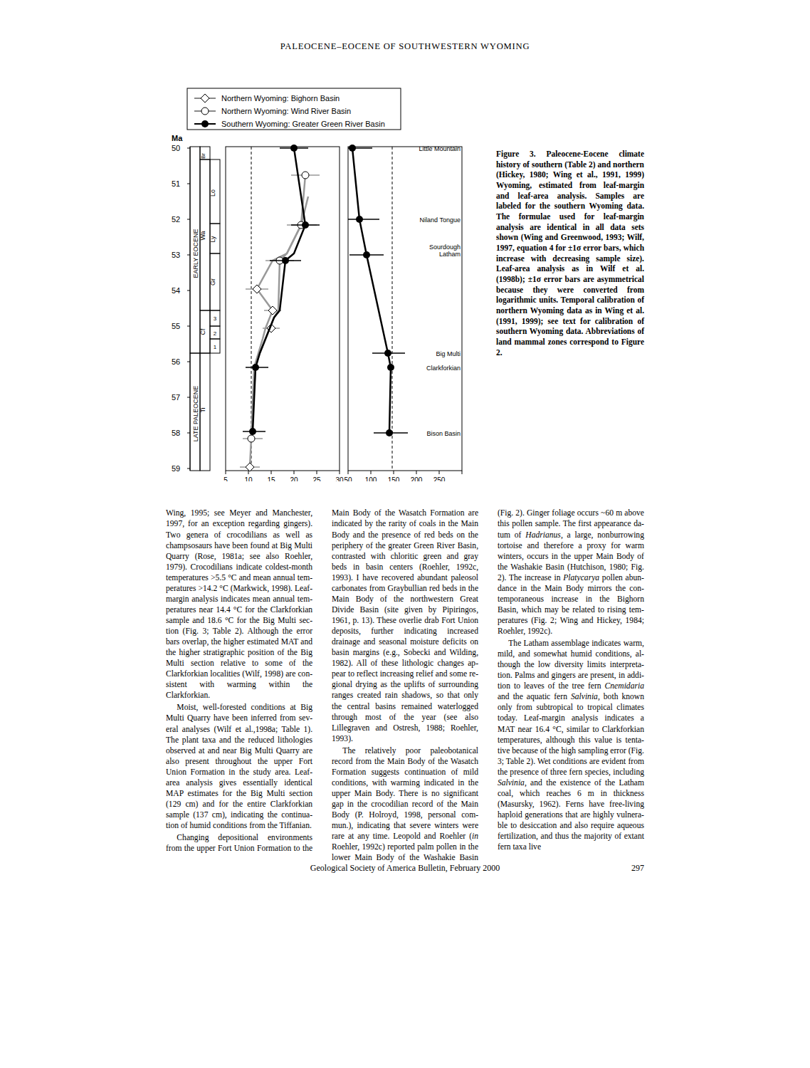PALEOCENE–EOCENE OF SOUTHWESTERN WYOMING
Northern Wyoming: Bighorn Basin Northern Wyoming: Wind River Basin Southern Wyoming: Greater Green River Basin Ma 50 51 52 53 54 55 56 57 58 59 EARLY EOCENE LATE PALEOCENE Br Wa Cf Ti Lo Ly Gr 3 2 1 5 10 15 20 25 30 50 100 150 200 250 Little Mountain Niland Tongue Sourdough Latham Big Multi Clarkforkian Bison Basin Mean annual temperature,˚C (leaf-margin analysis) Mean annual precipitation, cm (leaf-area analysis)
Figure 3. Paleocene-Eocene climate history of southern (Table 2) and northern (Hickey, 1980; Wing et al., 1991, 1999) Wyoming, estimated from leaf-margin and leaf-area analysis. Samples are labeled for the southern Wyoming data. The formulae used for leaf-margin analysis are identical in all data sets shown (Wing and Greenwood, 1993; Wilf, 1997, equation 4 for ±1σ error bars, which increase with decreasing sample size). Leaf-area analysis as in Wilf et al. (1998b); ±1σ error bars are asymmetrical because they were converted from logarithmic units. Temporal calibration of northern Wyoming data as in Wing et al. (1991, 1999); see text for calibration of southern Wyoming data. Abbreviations of land mammal zones correspond to Figure 2.
Wing, 1995; see Meyer and Manchester, 1997, for an exception regarding gingers). Two genera of crocodilians as well as champsosaurs have been found at Big Multi Quarry (Rose, 1981a; see also Roehler, 1979). Crocodilians indicate coldest-month temperatures >5.5 °C and mean annual temperatures >14.2 °C (Markwick, 1998). Leaf-margin analysis indicates mean annual temperatures near 14.4 °C for the Clarkforkian sample and 18.6 °C for the Big Multi section (Fig. 3; Table 2). Although the error bars overlap, the higher estimated MAT and the higher stratigraphic position of the Big Multi section relative to some of the Clarkforkian localities (Wilf, 1998) are consistent with warming within the Clarkforkian.
Moist, well-forested conditions at Big Multi Quarry have been inferred from several analyses (Wilf et al.,1998a; Table 1). The plant taxa and the reduced lithologies observed at and near Big Multi Quarry are also present throughout the upper Fort Union Formation in the study area. Leaf-area analysis gives essentially identical MAP estimates for the Big Multi section (129 cm) and for the entire Clarkforkian sample (137 cm), indicating the continuation of humid conditions from the Tiffanian.
Changing depositional environments from the upper Fort Union Formation to the Main Body of the Wasatch Formation are indicated by the rarity of coals in the Main Body and the presence of red beds on the periphery of the greater Green River Basin, contrasted with chloritic green and gray beds in basin centers (Roehler, 1992c, 1993). I have recovered abundant paleosol carbonates from Graybullian red beds in the Main Body of the northwestern Great Divide Basin (site given by Pipiringos, 1961, p. 13). These overlie drab Fort Union deposits, further indicating increased drainage and seasonal moisture deficits on basin margins (e.g., Sobecki and Wilding, 1982). All of these lithologic changes appear to reflect increasing relief and some regional drying as the uplifts of surrounding ranges created rain shadows, so that only the central basins remained waterlogged through most of the year (see also Lillegraven and Ostresh, 1988; Roehler, 1993).
The relatively poor paleobotanical record from the Main Body of the Wasatch Formation suggests continuation of mild conditions, with warming indicated in the upper Main Body. There is no significant gap in the crocodilian record of the Main Body (P. Holroyd, 1998, personal commun.), indicating that severe winters were rare at any time. Leopold and Roehler (in Roehler, 1992c) reported palm pollen in the lower Main Body of the Washakie Basin (Fig. 2). Ginger foliage occurs ~60 m above this pollen sample. The first appearance datum of Hadrianus, a large, nonburrowing tortoise and therefore a proxy for warm winters, occurs in the upper Main Body of the Washakie Basin (Hutchison, 1980; Fig. 2). The increase in Platycarya pollen abundance in the Main Body mirrors the contemporaneous increase in the Bighorn Basin, which may be related to rising temperatures (Fig. 2; Wing and Hickey, 1984; Roehler, 1992c).
The Latham assemblage indicates warm, mild, and somewhat humid conditions, although the low diversity limits interpretation. Palms and gingers are present, in addition to leaves of the tree fern Cnemidaria and the aquatic fern Salvinia, both known only from subtropical to tropical climates today. Leaf-margin analysis indicates a MAT near 16.4 °C, similar to Clarkforkian temperatures, although this value is tentative because of the high sampling error (Fig. 3; Table 2). Wet conditions are evident from the presence of three fern species, including Salvinia, and the existence of the Latham coal, which reaches 6 m in thickness (Masursky, 1962). Ferns have free-living haploid generations that are highly vulnerable to desiccation and also require aqueous fertilization, and thus the majority of extant fern taxa live
Geological Society of America Bulletin, February 2000 297